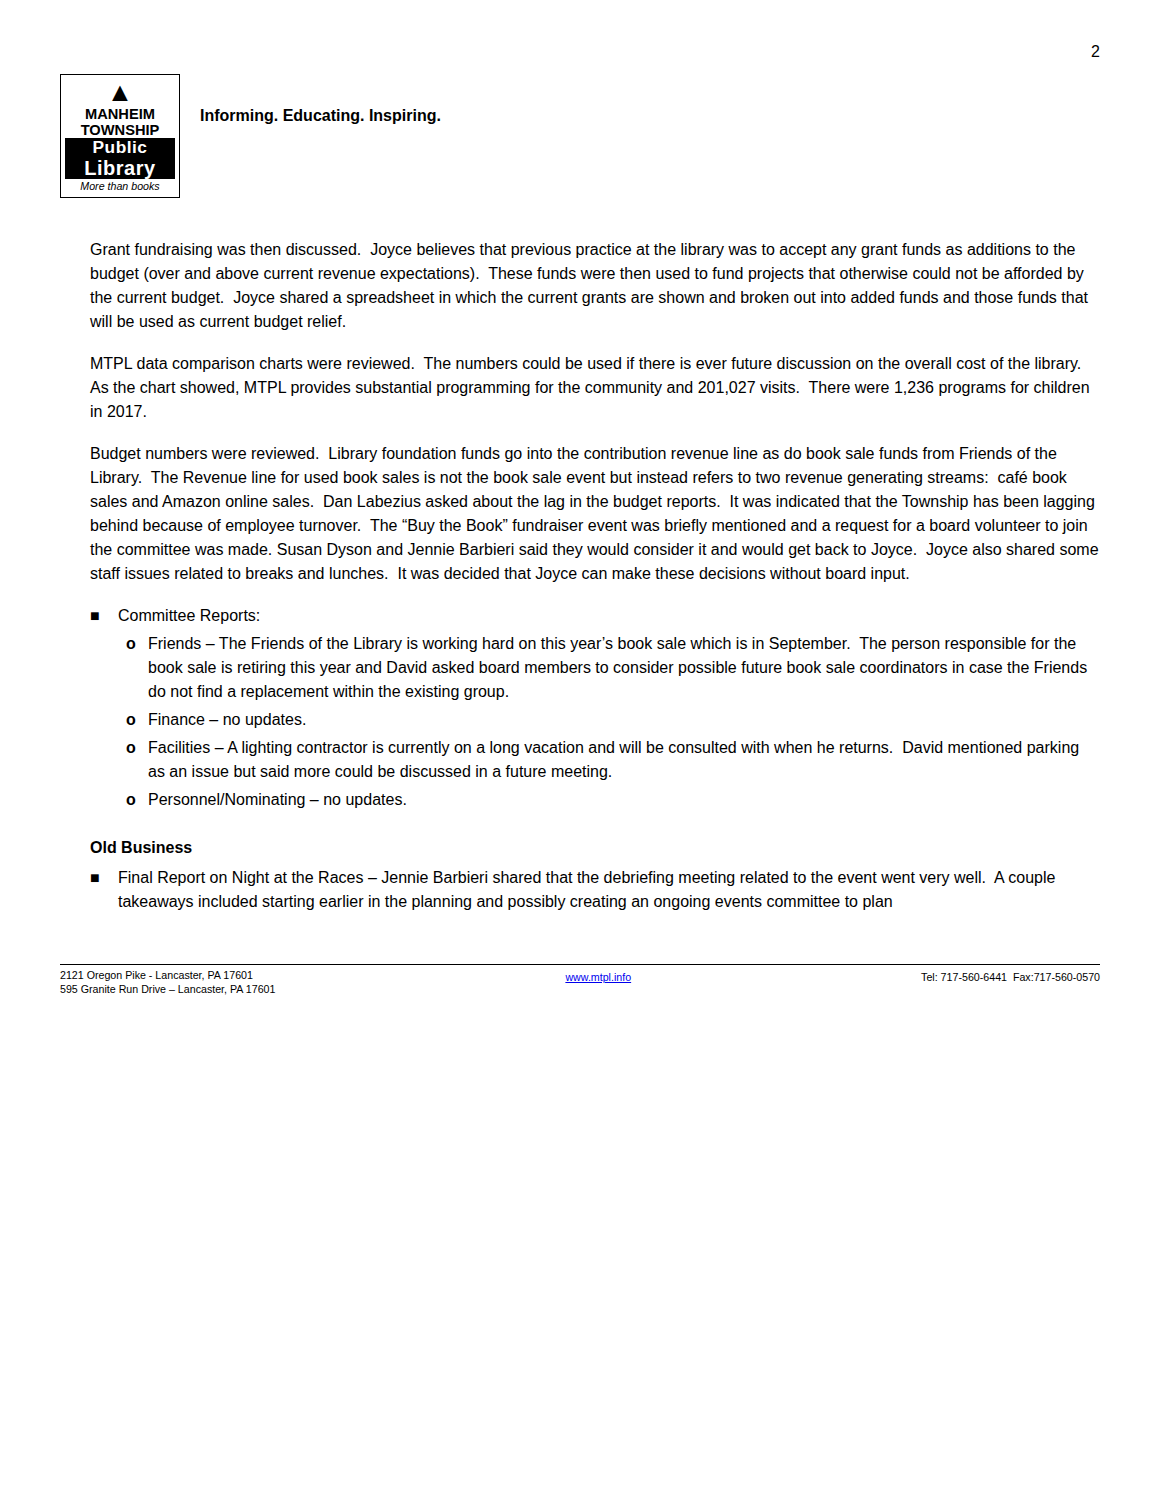2
▲
MANHEIM
TOWNSHIP
Public Library
More than books
Informing. Educating. Inspiring.
Grant fundraising was then discussed. Joyce believes that previous practice at the library was to accept any grant funds as additions to the budget (over and above current revenue expectations). These funds were then used to fund projects that otherwise could not be afforded by the current budget. Joyce shared a spreadsheet in which the current grants are shown and broken out into added funds and those funds that will be used as current budget relief.
MTPL data comparison charts were reviewed. The numbers could be used if there is ever future discussion on the overall cost of the library. As the chart showed, MTPL provides substantial programming for the community and 201,027 visits. There were 1,236 programs for children in 2017.
Budget numbers were reviewed. Library foundation funds go into the contribution revenue line as do book sale funds from Friends of the Library. The Revenue line for used book sales is not the book sale event but instead refers to two revenue generating streams: café book sales and Amazon online sales. Dan Labezius asked about the lag in the budget reports. It was indicated that the Township has been lagging behind because of employee turnover. The “Buy the Book” fundraiser event was briefly mentioned and a request for a board volunteer to join the committee was made. Susan Dyson and Jennie Barbieri said they would consider it and would get back to Joyce. Joyce also shared some staff issues related to breaks and lunches. It was decided that Joyce can make these decisions without board input.
Committee Reports:
Friends – The Friends of the Library is working hard on this year’s book sale which is in September. The person responsible for the book sale is retiring this year and David asked board members to consider possible future book sale coordinators in case the Friends do not find a replacement within the existing group.
Finance – no updates.
Facilities – A lighting contractor is currently on a long vacation and will be consulted with when he returns. David mentioned parking as an issue but said more could be discussed in a future meeting.
Personnel/Nominating – no updates.
Old Business
Final Report on Night at the Races – Jennie Barbieri shared that the debriefing meeting related to the event went very well. A couple takeaways included starting earlier in the planning and possibly creating an ongoing events committee to plan
2121 Oregon Pike - Lancaster, PA 17601
595 Granite Run Drive – Lancaster, PA 17601
www.mtpl.info
Tel: 717-560-6441 Fax:717-560-0570